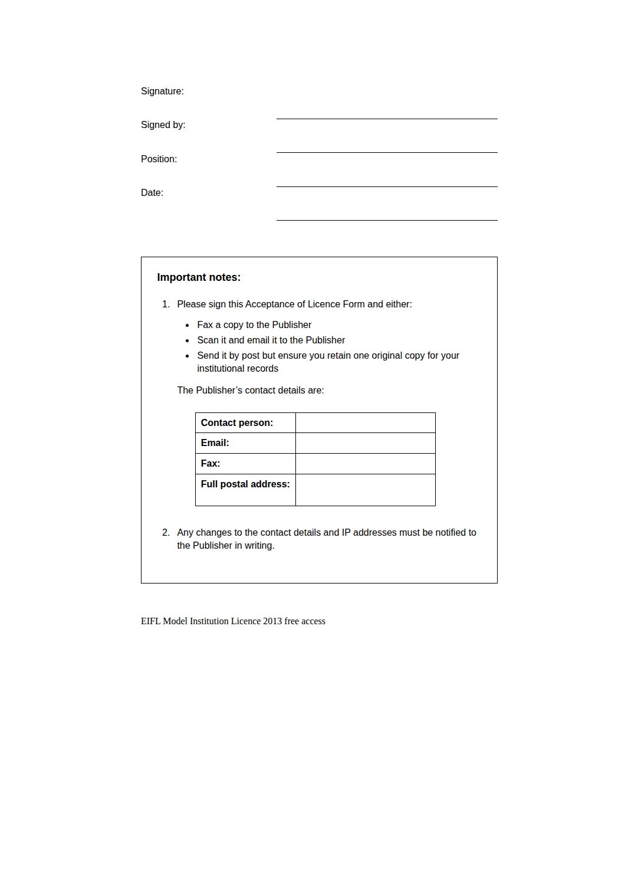| Signature: | |
| Signed by: | |
| Position: | |
| Date: | |
Important notes:
Please sign this Acceptance of Licence Form and either:
Fax a copy to the Publisher
Scan it and email it to the Publisher
Send it by post but ensure you retain one original copy for your institutional records
The Publisher’s contact details are:
| Contact person: | |
| Email: | |
| Fax: | |
| Full postal address: | |
Any changes to the contact details and IP addresses must be notified to the Publisher in writing.
EIFL Model Institution Licence 2013 free access